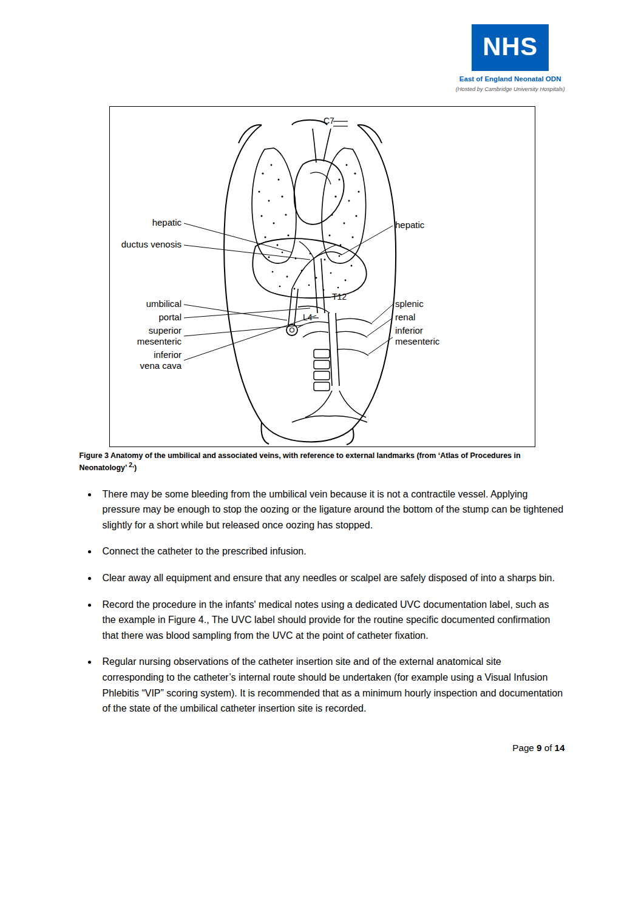NHS
East of England Neonatal ODN
(Hosted by Cambridge University Hospitals)
C7 T12 L4 hepatic ductus venosis umbilical portal superior mesenteric inferior vena cava hepatic splenic renal inferior mesenteric
Figure 3 Anatomy of the umbilical and associated veins, with reference to external landmarks (from ‘Atlas of Procedures in Neonatology’ 2,)
There may be some bleeding from the umbilical vein because it is not a contractile vessel. Applying pressure may be enough to stop the oozing or the ligature around the bottom of the stump can be tightened slightly for a short while but released once oozing has stopped.
Connect the catheter to the prescribed infusion.
Clear away all equipment and ensure that any needles or scalpel are safely disposed of into a sharps bin.
Record the procedure in the infants' medical notes using a dedicated UVC documentation label, such as the example in Figure 4., The UVC label should provide for the routine specific documented confirmation that there was blood sampling from the UVC at the point of catheter fixation.
Regular nursing observations of the catheter insertion site and of the external anatomical site corresponding to the catheter’s internal route should be undertaken (for example using a Visual Infusion Phlebitis “VIP” scoring system). It is recommended that as a minimum hourly inspection and documentation of the state of the umbilical catheter insertion site is recorded.
Page 9 of 14